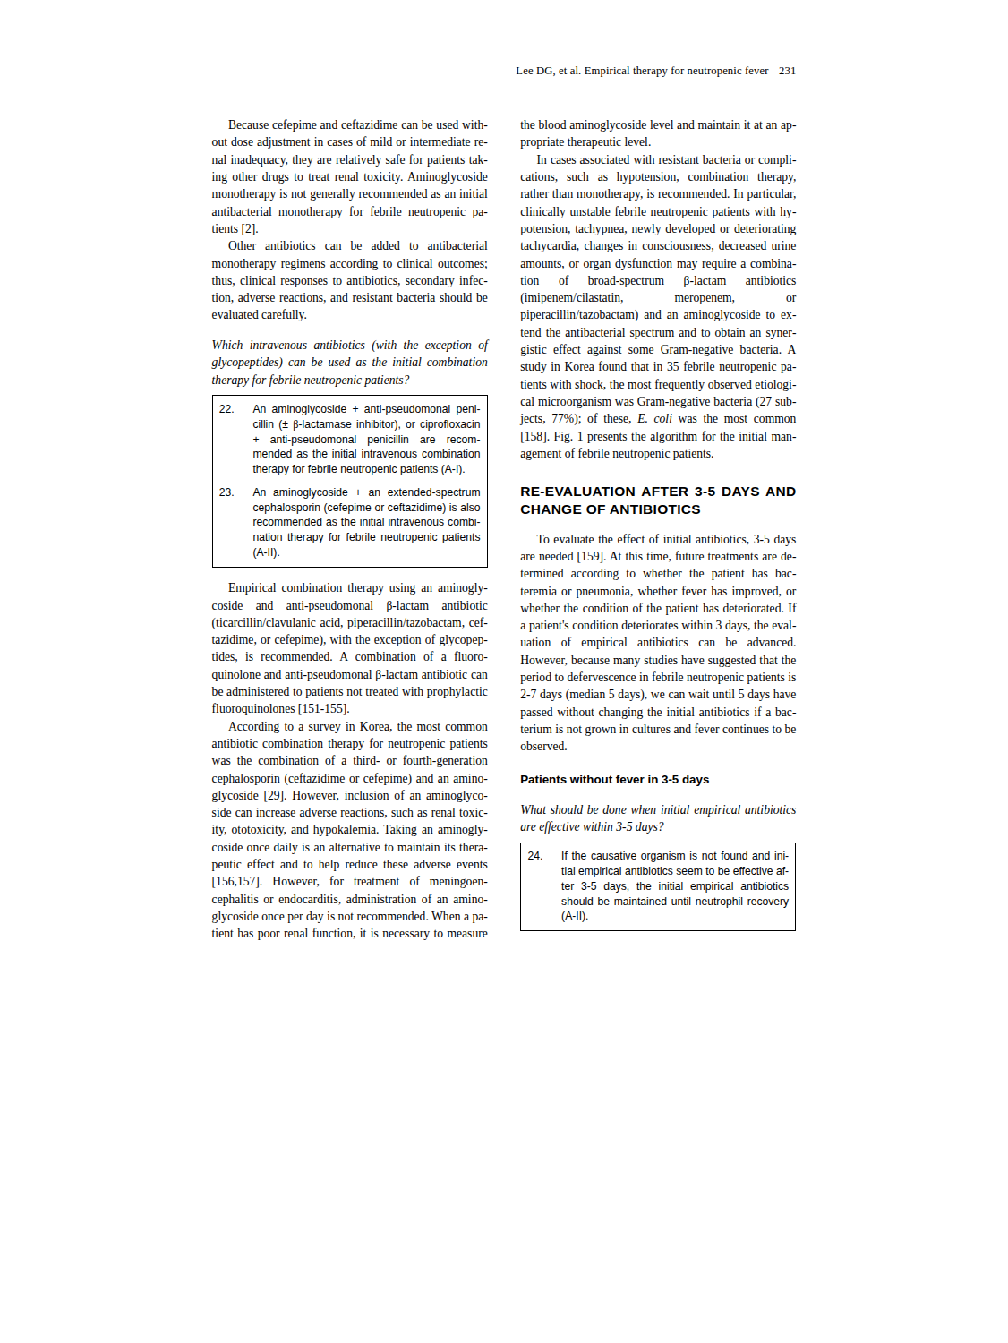Lee DG, et al. Empirical therapy for neutropenic fever231
Because cefepime and ceftazidime can be used without dose adjustment in cases of mild or intermediate renal inadequacy, they are relatively safe for patients taking other drugs to treat renal toxicity. Aminoglycoside monotherapy is not generally recommended as an initial antibacterial monotherapy for febrile neutropenic patients [2].
Other antibiotics can be added to antibacterial monotherapy regimens according to clinical outcomes; thus, clinical responses to antibiotics, secondary infection, adverse reactions, and resistant bacteria should be evaluated carefully.
Which intravenous antibiotics (with the exception of glycopeptides) can be used as the initial combination therapy for febrile neutropenic patients?
22. An aminoglycoside + anti-pseudomonal penicillin (± β-lactamase inhibitor), or ciprofloxacin + anti-pseudomonal penicillin are recommended as the initial intravenous combination therapy for febrile neutropenic patients (A-I).
23. An aminoglycoside + an extended-spectrum cephalosporin (cefepime or ceftazidime) is also recommended as the initial intravenous combination therapy for febrile neutropenic patients (A-II).
Empirical combination therapy using an aminoglycoside and anti-pseudomonal β-lactam antibiotic (ticarcillin/clavulanic acid, piperacillin/tazobactam, ceftazidime, or cefepime), with the exception of glycopeptides, is recommended. A combination of a fluoroquinolone and anti-pseudomonal β-lactam antibiotic can be administered to patients not treated with prophylactic fluoroquinolones [151-155].
According to a survey in Korea, the most common antibiotic combination therapy for neutropenic patients was the combination of a third- or fourth-generation cephalosporin (ceftazidime or cefepime) and an aminoglycoside [29]. However, inclusion of an aminoglycoside can increase adverse reactions, such as renal toxicity, ototoxicity, and hypokalemia. Taking an aminoglycoside once daily is an alternative to maintain its therapeutic effect and to help reduce these adverse events [156,157]. However, for treatment of meningoencephalitis or endocarditis, administration of an aminoglycoside once per day is not recommended. When a patient has poor renal function, it is necessary to measure the blood aminoglycoside level and maintain it at an appropriate therapeutic level.
In cases associated with resistant bacteria or complications, such as hypotension, combination therapy, rather than monotherapy, is recommended. In particular, clinically unstable febrile neutropenic patients with hypotension, tachypnea, newly developed or deteriorating tachycardia, changes in consciousness, decreased urine amounts, or organ dysfunction may require a combination of broad-spectrum β-lactam antibiotics (imipenem/cilastatin, meropenem, or piperacillin/tazobactam) and an aminoglycoside to extend the antibacterial spectrum and to obtain an synergistic effect against some Gram-negative bacteria. A study in Korea found that in 35 febrile neutropenic patients with shock, the most frequently observed etiological microorganism was Gram-negative bacteria (27 subjects, 77%); of these, E. coli was the most common [158]. Fig. 1 presents the algorithm for the initial management of febrile neutropenic patients.
RE-EVALUATION AFTER 3-5 DAYS AND CHANGE OF ANTIBIOTICS
To evaluate the effect of initial antibiotics, 3-5 days are needed [159]. At this time, future treatments are determined according to whether the patient has bacteremia or pneumonia, whether fever has improved, or whether the condition of the patient has deteriorated. If a patient's condition deteriorates within 3 days, the evaluation of empirical antibiotics can be advanced. However, because many studies have suggested that the period to defervescence in febrile neutropenic patients is 2-7 days (median 5 days), we can wait until 5 days have passed without changing the initial antibiotics if a bacterium is not grown in cultures and fever continues to be observed.
Patients without fever in 3-5 days
What should be done when initial empirical antibiotics are effective within 3-5 days?
24. If the causative organism is not found and initial empirical antibiotics seem to be effective after 3-5 days, the initial empirical antibiotics should be maintained until neutrophil recovery (A-II).